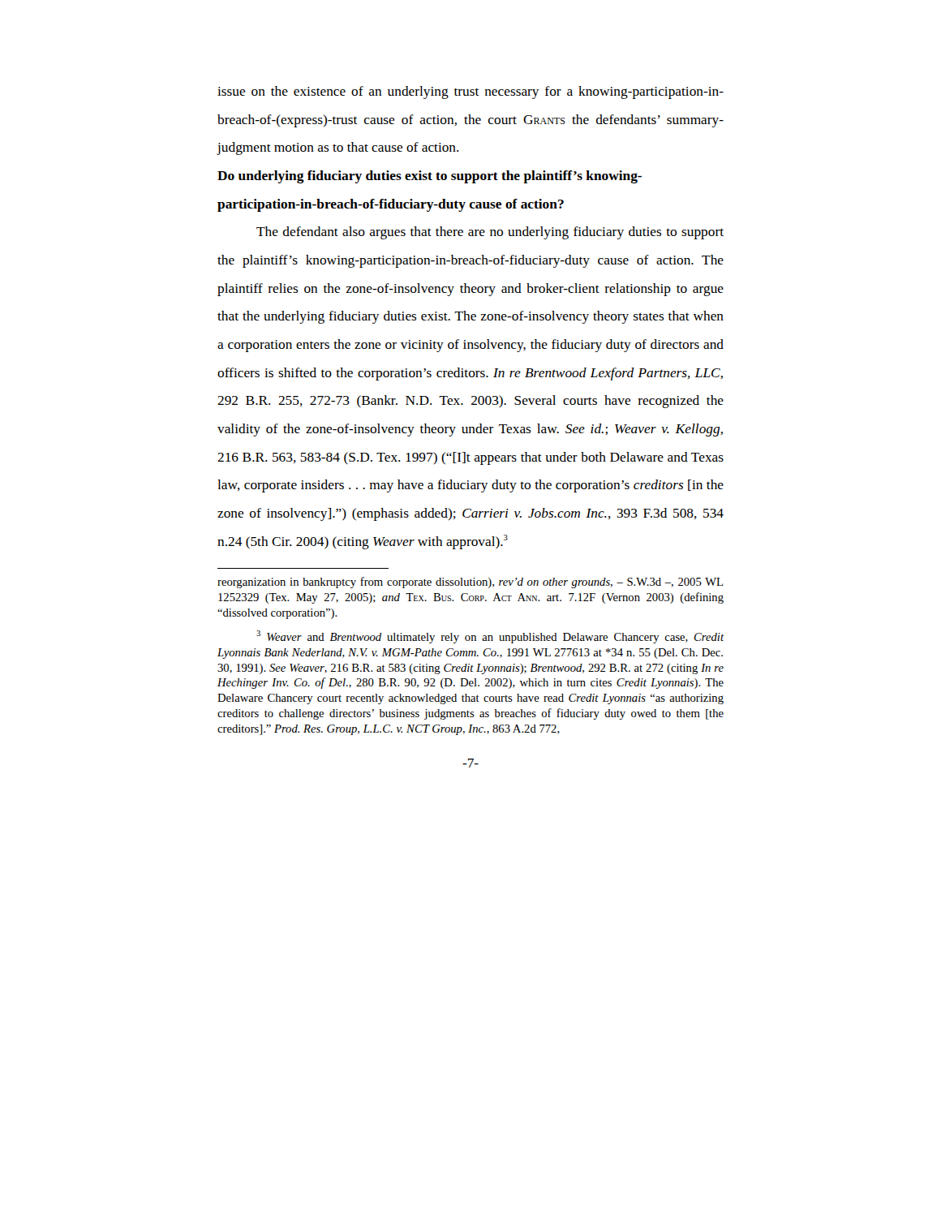issue on the existence of an underlying trust necessary for a knowing-participation-in-breach-of-(express)-trust cause of action, the court Grants the defendants’ summary-judgment motion as to that cause of action.
Do underlying fiduciary duties exist to support the plaintiff’s knowing-participation-in-breach-of-fiduciary-duty cause of action?
The defendant also argues that there are no underlying fiduciary duties to support the plaintiff’s knowing-participation-in-breach-of-fiduciary-duty cause of action. The plaintiff relies on the zone-of-insolvency theory and broker-client relationship to argue that the underlying fiduciary duties exist. The zone-of-insolvency theory states that when a corporation enters the zone or vicinity of insolvency, the fiduciary duty of directors and officers is shifted to the corporation’s creditors. In re Brentwood Lexford Partners, LLC, 292 B.R. 255, 272-73 (Bankr. N.D. Tex. 2003). Several courts have recognized the validity of the zone-of-insolvency theory under Texas law. See id.; Weaver v. Kellogg, 216 B.R. 563, 583-84 (S.D. Tex. 1997) (“[I]t appears that under both Delaware and Texas law, corporate insiders . . . may have a fiduciary duty to the corporation’s creditors [in the zone of insolvency].”) (emphasis added); Carrieri v. Jobs.com Inc., 393 F.3d 508, 534 n.24 (5th Cir. 2004) (citing Weaver with approval).3
reorganization in bankruptcy from corporate dissolution), rev’d on other grounds, – S.W.3d –, 2005 WL 1252329 (Tex. May 27, 2005); and Tex. Bus. Corp. Act Ann. art. 7.12F (Vernon 2003) (defining “dissolved corporation”).
3 Weaver and Brentwood ultimately rely on an unpublished Delaware Chancery case, Credit Lyonnais Bank Nederland, N.V. v. MGM-Pathe Comm. Co., 1991 WL 277613 at *34 n. 55 (Del. Ch. Dec. 30, 1991). See Weaver, 216 B.R. at 583 (citing Credit Lyonnais); Brentwood, 292 B.R. at 272 (citing In re Hechinger Inv. Co. of Del., 280 B.R. 90, 92 (D. Del. 2002), which in turn cites Credit Lyonnais). The Delaware Chancery court recently acknowledged that courts have read Credit Lyonnais “as authorizing creditors to challenge directors’ business judgments as breaches of fiduciary duty owed to them [the creditors].” Prod. Res. Group, L.L.C. v. NCT Group, Inc., 863 A.2d 772,
-7-